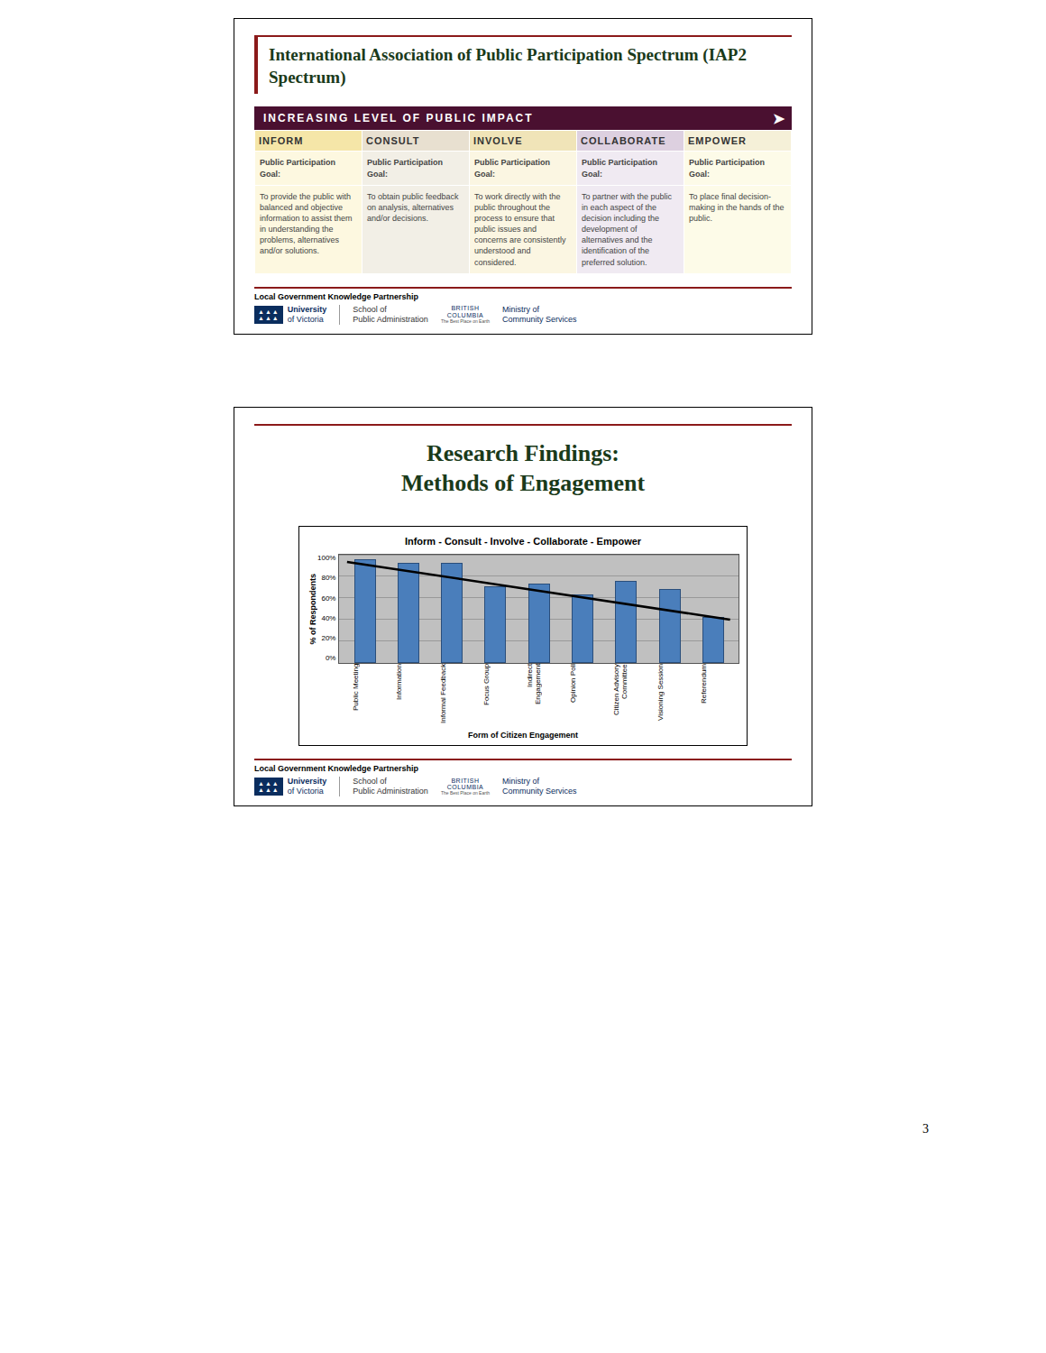International Association of Public Participation Spectrum (IAP2 Spectrum)
INCREASING LEVEL OF PUBLIC IMPACT ➤
| INFORM | CONSULT | INVOLVE | COLLABORATE | EMPOWER |
| --- | --- | --- | --- | --- |
| Public Participation Goal: | Public Participation Goal: | Public Participation Goal: | Public Participation Goal: | Public Participation Goal: |
| To provide the public with balanced and objective information to assist them in understanding the problems, alternatives and/or solutions. | To obtain public feedback on analysis, alternatives and/or decisions. | To work directly with the public throughout the process to ensure that public issues and concerns are consistently understood and considered. | To partner with the public in each aspect of the decision including the development of alternatives and the identification of the preferred solution. | To place final decision-making in the hands of the public. |
Local Government Knowledge Partnership
▲▲▲
▲▲▲ University
of Victoria
School of
Public Administration
BRITISH
COLUMBIA
The Best Place on Earth
Ministry of
Community Services
Research Findings:Methods of Engagement
Inform - Consult - Involve - Collaborate - Empower
% of Respondents
100% 80% 60% 40% 20% 0%
Public Meeting
Information
Informal Feedback
Focus Group
Indirect Engagement
Opinion Poll
Citizen Advisory Committee
Visioning Session
Referendum
Form of Citizen Engagement
Local Government Knowledge Partnership
▲▲▲
▲▲▲ University
of Victoria
School of
Public Administration
BRITISH
COLUMBIA
The Best Place on Earth
Ministry of
Community Services
3